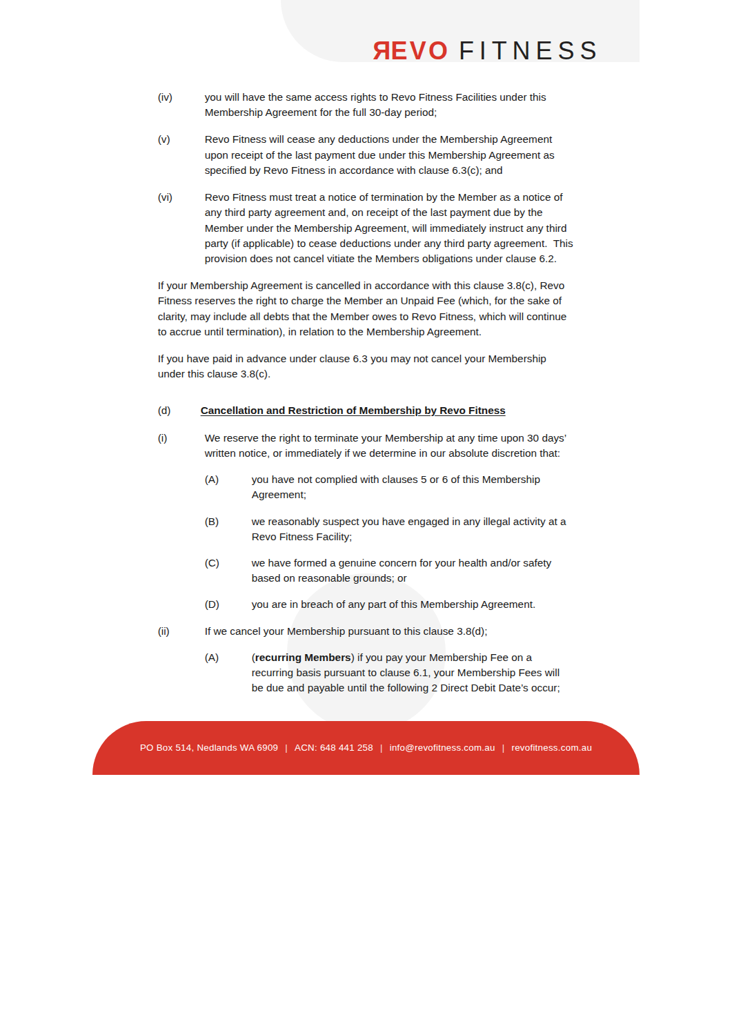REVO FITNESS
(iv)
you will have the same access rights to Revo Fitness Facilities under this Membership Agreement for the full 30-day period;
(v)
Revo Fitness will cease any deductions under the Membership Agreement upon receipt of the last payment due under this Membership Agreement as specified by Revo Fitness in accordance with clause 6.3(c); and
(vi)
Revo Fitness must treat a notice of termination by the Member as a notice of any third party agreement and, on receipt of the last payment due by the Member under the Membership Agreement, will immediately instruct any third party (if applicable) to cease deductions under any third party agreement. This provision does not cancel vitiate the Members obligations under clause 6.2.
If your Membership Agreement is cancelled in accordance with this clause 3.8(c), Revo Fitness reserves the right to charge the Member an Unpaid Fee (which, for the sake of clarity, may include all debts that the Member owes to Revo Fitness, which will continue to accrue until termination), in relation to the Membership Agreement.
If you have paid in advance under clause 6.3 you may not cancel your Membership under this clause 3.8(c).
(d)
Cancellation and Restriction of Membership by Revo Fitness
(i)
We reserve the right to terminate your Membership at any time upon 30 days’ written notice, or immediately if we determine in our absolute discretion that:
(A)
you have not complied with clauses 5 or 6 of this Membership Agreement;
(B)
we reasonably suspect you have engaged in any illegal activity at a Revo Fitness Facility;
(C)
we have formed a genuine concern for your health and/or safety based on reasonable grounds; or
(D)
you are in breach of any part of this Membership Agreement.
(ii)
If we cancel your Membership pursuant to this clause 3.8(d);
(A)
(recurring Members) if you pay your Membership Fee on a recurring basis pursuant to clause 6.1, your Membership Fees will be due and payable until the following 2 Direct Debit Date’s occur;
PO Box 514, Nedlands WA 6909|ACN: 648 441 258|info@revofitness.com.au|revofitness.com.au